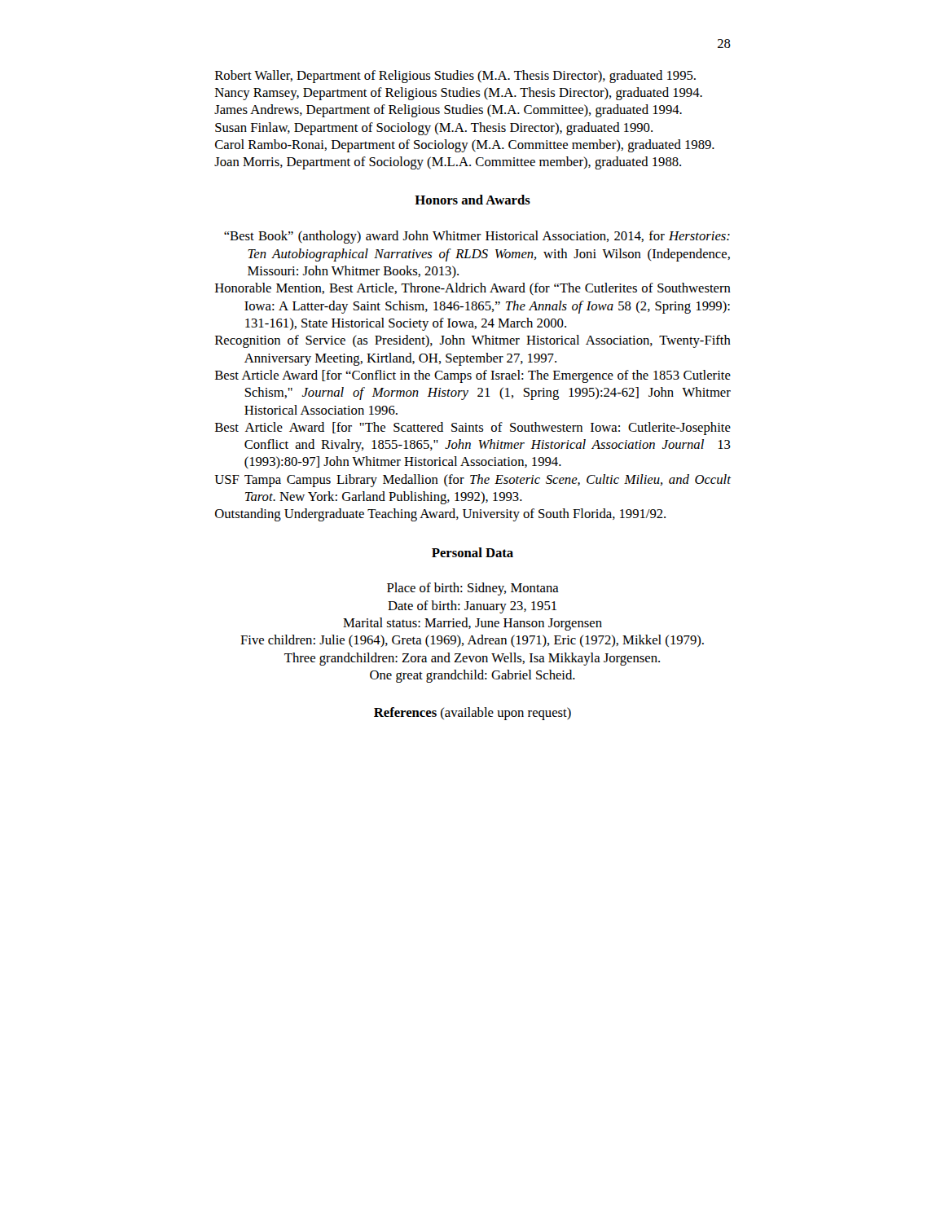28
Robert Waller, Department of Religious Studies (M.A. Thesis Director), graduated 1995.
Nancy Ramsey, Department of Religious Studies (M.A. Thesis Director), graduated 1994.
James Andrews, Department of Religious Studies (M.A. Committee), graduated 1994.
Susan Finlaw, Department of Sociology (M.A. Thesis Director), graduated 1990.
Carol Rambo-Ronai, Department of Sociology (M.A. Committee member), graduated 1989.
Joan Morris, Department of Sociology (M.L.A. Committee member), graduated 1988.
Honors and Awards
“Best Book” (anthology) award John Whitmer Historical Association, 2014, for Herstories: Ten Autobiographical Narratives of RLDS Women, with Joni Wilson (Independence, Missouri: John Whitmer Books, 2013).
Honorable Mention, Best Article, Throne-Aldrich Award (for “The Cutlerites of Southwestern Iowa: A Latter-day Saint Schism, 1846-1865,” The Annals of Iowa 58 (2, Spring 1999): 131-161), State Historical Society of Iowa, 24 March 2000.
Recognition of Service (as President), John Whitmer Historical Association, Twenty-Fifth Anniversary Meeting, Kirtland, OH, September 27, 1997.
Best Article Award [for “Conflict in the Camps of Israel: The Emergence of the 1853 Cutlerite Schism," Journal of Mormon History 21 (1, Spring 1995):24-62] John Whitmer Historical Association 1996.
Best Article Award [for "The Scattered Saints of Southwestern Iowa: Cutlerite-Josephite Conflict and Rivalry, 1855-1865," John Whitmer Historical Association Journal 13 (1993):80-97] John Whitmer Historical Association, 1994.
USF Tampa Campus Library Medallion (for The Esoteric Scene, Cultic Milieu, and Occult Tarot. New York: Garland Publishing, 1992), 1993.
Outstanding Undergraduate Teaching Award, University of South Florida, 1991/92.
Personal Data
Place of birth: Sidney, Montana
Date of birth: January 23, 1951
Marital status: Married, June Hanson Jorgensen
Five children: Julie (1964), Greta (1969), Adrean (1971), Eric (1972), Mikkel (1979).
Three grandchildren: Zora and Zevon Wells, Isa Mikkayla Jorgensen.
One great grandchild: Gabriel Scheid.
References (available upon request)